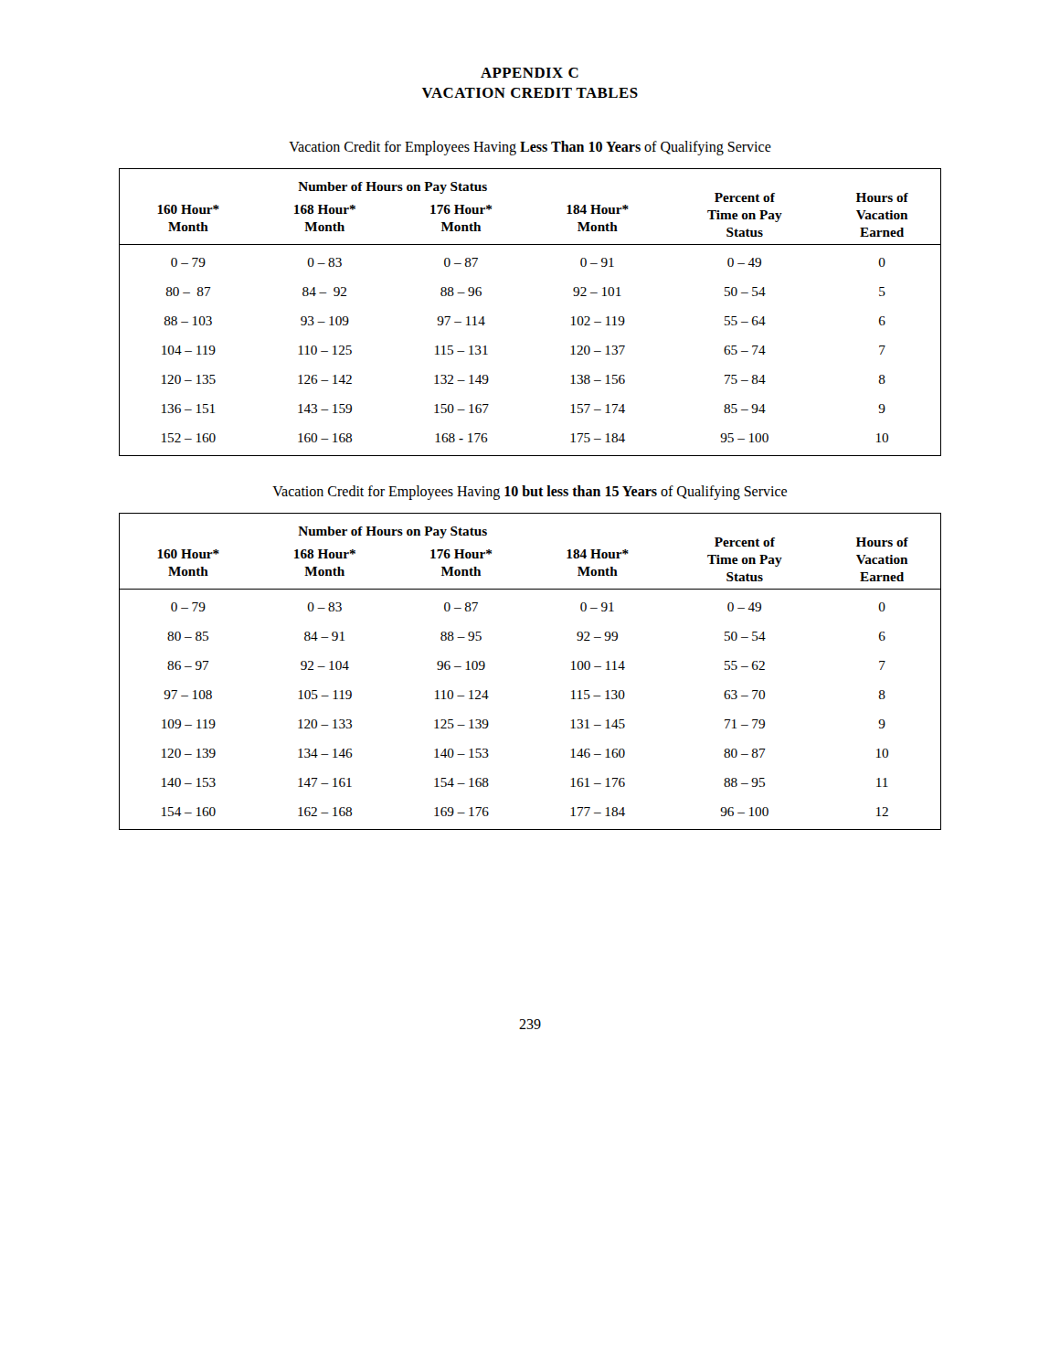APPENDIX C
VACATION CREDIT TABLES
Vacation Credit for Employees Having Less Than 10 Years of Qualifying Service
| Number of Hours on Pay Status | Percent of Time on Pay Status | Hours of Vacation Earned |
| --- | --- | --- |
| 160 Hour* Month | 168 Hour* Month | 176 Hour* Month | 184 Hour* Month |
| 0 – 79 | 0 – 83 | 0 – 87 | 0 – 91 | 0 – 49 | 0 |
| 80 – 87 | 84 – 92 | 88 – 96 | 92 – 101 | 50 – 54 | 5 |
| 88 – 103 | 93 – 109 | 97 – 114 | 102 – 119 | 55 – 64 | 6 |
| 104 – 119 | 110 – 125 | 115 – 131 | 120 – 137 | 65 – 74 | 7 |
| 120 – 135 | 126 – 142 | 132 – 149 | 138 – 156 | 75 – 84 | 8 |
| 136 – 151 | 143 – 159 | 150 – 167 | 157 – 174 | 85 – 94 | 9 |
| 152 – 160 | 160 – 168 | 168 - 176 | 175 – 184 | 95 – 100 | 10 |
Vacation Credit for Employees Having 10 but less than 15 Years of Qualifying Service
| Number of Hours on Pay Status | Percent of Time on Pay Status | Hours of Vacation Earned |
| --- | --- | --- |
| 160 Hour* Month | 168 Hour* Month | 176 Hour* Month | 184 Hour* Month |
| 0 – 79 | 0 – 83 | 0 – 87 | 0 – 91 | 0 – 49 | 0 |
| 80 – 85 | 84 – 91 | 88 – 95 | 92 – 99 | 50 – 54 | 6 |
| 86 – 97 | 92 – 104 | 96 – 109 | 100 – 114 | 55 – 62 | 7 |
| 97 – 108 | 105 – 119 | 110 – 124 | 115 – 130 | 63 – 70 | 8 |
| 109 – 119 | 120 – 133 | 125 – 139 | 131 – 145 | 71 – 79 | 9 |
| 120 – 139 | 134 – 146 | 140 – 153 | 146 – 160 | 80 – 87 | 10 |
| 140 – 153 | 147 – 161 | 154 – 168 | 161 – 176 | 88 – 95 | 11 |
| 154 – 160 | 162 – 168 | 169 – 176 | 177 – 184 | 96 – 100 | 12 |
239